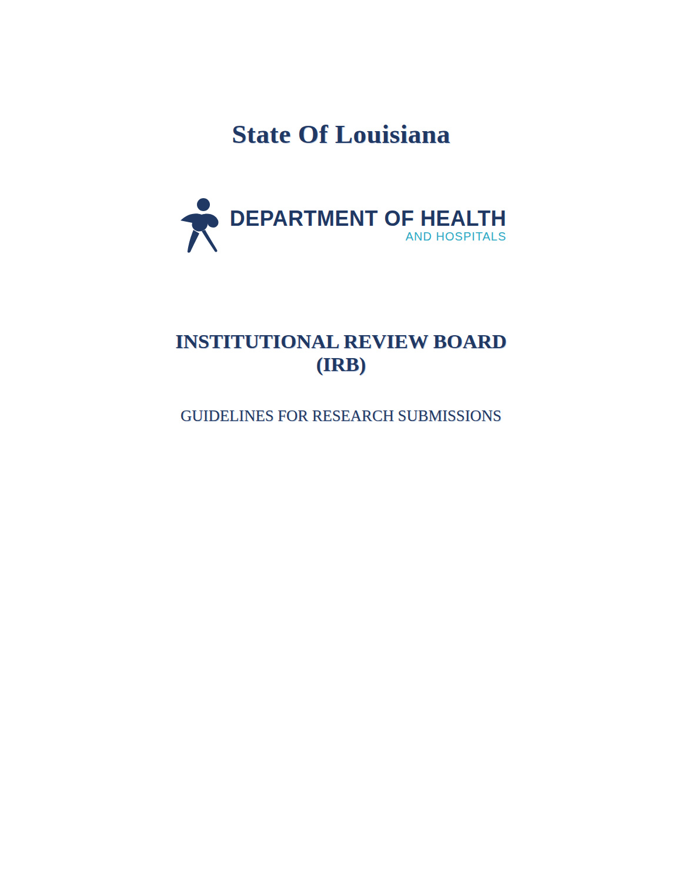State Of Louisiana
DEPARTMENT OF HEALTH
AND HOSPITALS
INSTITUTIONAL REVIEW BOARD (IRB)
GUIDELINES FOR RESEARCH SUBMISSIONS